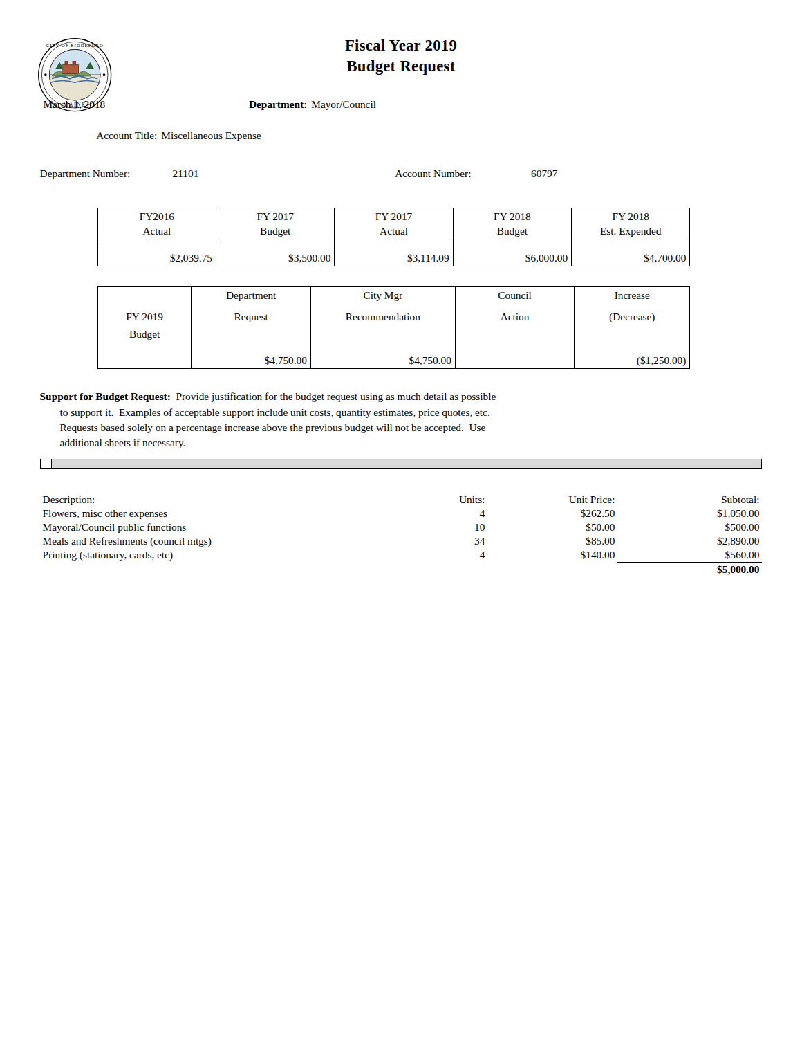CITY OF BIDDEFORD MAINE
Fiscal Year 2019
Budget Request
March 1, 2018
Department: Mayor/Council
Account Title: Miscellaneous Expense
Department Number:
21101
Account Number:
60797
| | FY2016 | FY 2017 | FY 2017 | FY 2018 | FY 2018 | |
| | Actual | Budget | Actual | Budget | Est. Expended | |
| | $2,039.75 | $3,500.00 | $3,114.09 | $6,000.00 | $4,700.00 | |
| | | Department | City Mgr | Council | Increase | |
| | FY-2019 | Request | Recommendation | Action | (Decrease) | |
| | Budget | | | | | |
| | | $4,750.00 | $4,750.00 | | ($1,250.00) | |
Support for Budget Request: Provide justification for the budget request using as much detail as possible
to support it. Examples of acceptable support include unit costs, quantity estimates, price quotes, etc.
Requests based solely on a percentage increase above the previous budget will not be accepted. Use
additional sheets if necessary.
| Description: | Units: | Unit Price: | Subtotal: |
| --- | --- | --- | --- |
| Flowers, misc other expenses | 4 | $262.50 | $1,050.00 |
| Mayoral/Council public functions | 10 | $50.00 | $500.00 |
| Meals and Refreshments (council mtgs) | 34 | $85.00 | $2,890.00 |
| Printing (stationary, cards, etc) | 4 | $140.00 | $560.00 |
| | | | $5,000.00 |